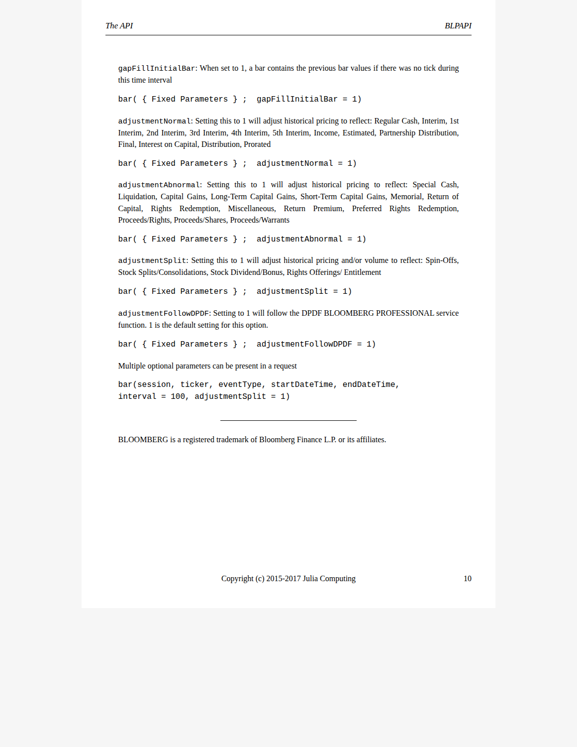The API BLPAPI
gapFillInitialBar: When set to 1, a bar contains the previous bar values if there was no tick during this time interval
bar( { Fixed Parameters } ; gapFillInitialBar = 1)
adjustmentNormal: Setting this to 1 will adjust historical pricing to reflect: Regular Cash, Interim, 1st Interim, 2nd Interim, 3rd Interim, 4th Interim, 5th Interim, Income, Estimated, Partnership Distribution, Final, Interest on Capital, Distribution, Prorated
bar( { Fixed Parameters } ; adjustmentNormal = 1)
adjustmentAbnormal: Setting this to 1 will adjust historical pricing to reflect: Special Cash, Liquidation, Capital Gains, Long-Term Capital Gains, Short-Term Capital Gains, Memorial, Return of Capital, Rights Redemption, Miscellaneous, Return Premium, Preferred Rights Redemption, Proceeds/Rights, Proceeds/Shares, Proceeds/Warrants
bar( { Fixed Parameters } ; adjustmentAbnormal = 1)
adjustmentSplit: Setting this to 1 will adjust historical pricing and/or volume to reflect: Spin-Offs, Stock Splits/Consolidations, Stock Dividend/Bonus, Rights Offerings/ Entitlement
bar( { Fixed Parameters } ; adjustmentSplit = 1)
adjustmentFollowDPDF: Setting to 1 will follow the DPDF BLOOMBERG PROFESSIONAL service function. 1 is the default setting for this option.
bar( { Fixed Parameters } ; adjustmentFollowDPDF = 1)
Multiple optional parameters can be present in a request
bar(session, ticker, eventType, startDateTime, endDateTime,
interval = 100, adjustmentSplit = 1)
BLOOMBERG is a registered trademark of Bloomberg Finance L.P. or its affiliates.
Copyright (c) 2015-2017 Julia Computing 10